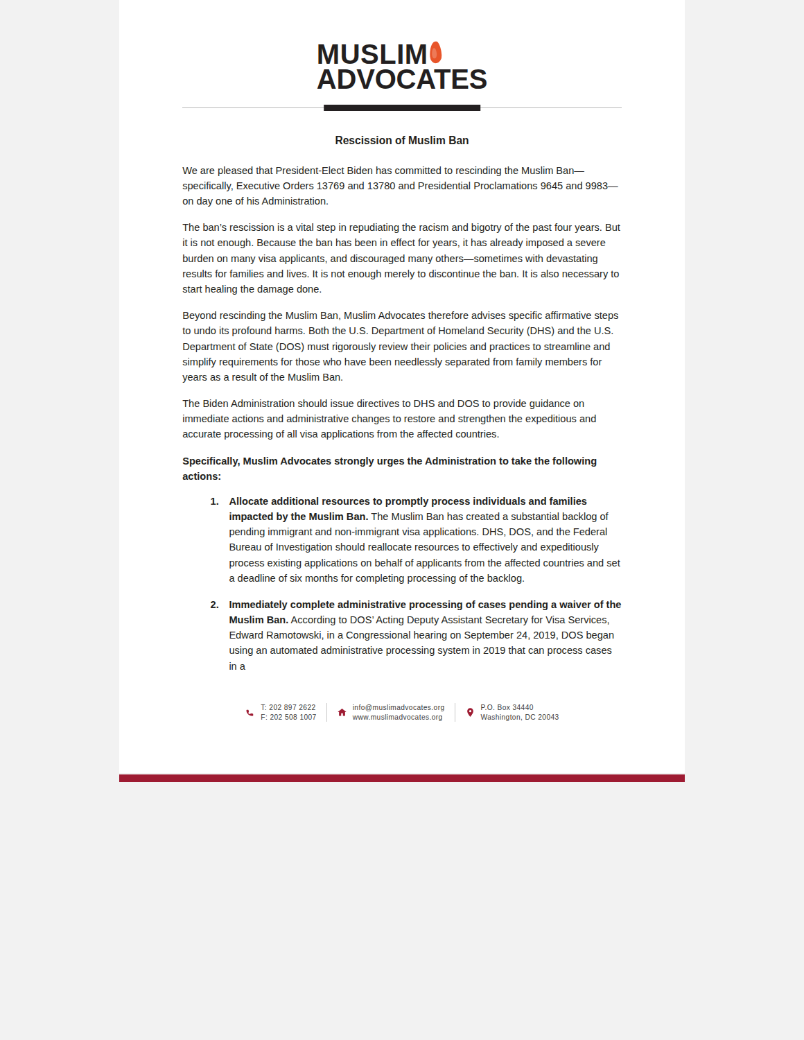Muslim Advocates
Rescission of Muslim Ban
We are pleased that President-Elect Biden has committed to rescinding the Muslim Ban—specifically, Executive Orders 13769 and 13780 and Presidential Proclamations 9645 and 9983—on day one of his Administration.
The ban’s rescission is a vital step in repudiating the racism and bigotry of the past four years. But it is not enough. Because the ban has been in effect for years, it has already imposed a severe burden on many visa applicants, and discouraged many others—sometimes with devastating results for families and lives. It is not enough merely to discontinue the ban. It is also necessary to start healing the damage done.
Beyond rescinding the Muslim Ban, Muslim Advocates therefore advises specific affirmative steps to undo its profound harms. Both the U.S. Department of Homeland Security (DHS) and the U.S. Department of State (DOS) must rigorously review their policies and practices to streamline and simplify requirements for those who have been needlessly separated from family members for years as a result of the Muslim Ban.
The Biden Administration should issue directives to DHS and DOS to provide guidance on immediate actions and administrative changes to restore and strengthen the expeditious and accurate processing of all visa applications from the affected countries.
Specifically, Muslim Advocates strongly urges the Administration to take the following actions:
Allocate additional resources to promptly process individuals and families impacted by the Muslim Ban. The Muslim Ban has created a substantial backlog of pending immigrant and non-immigrant visa applications. DHS, DOS, and the Federal Bureau of Investigation should reallocate resources to effectively and expeditiously process existing applications on behalf of applicants from the affected countries and set a deadline of six months for completing processing of the backlog.
Immediately complete administrative processing of cases pending a waiver of the Muslim Ban. According to DOS’ Acting Deputy Assistant Secretary for Visa Services, Edward Ramotowski, in a Congressional hearing on September 24, 2019, DOS began using an automated administrative processing system in 2019 that can process cases in a
T: 202 897 2622
F: 202 508 1007
info@muslimadvocates.org
www.muslimadvocates.org
P.O. Box 34440
Washington, DC 20043